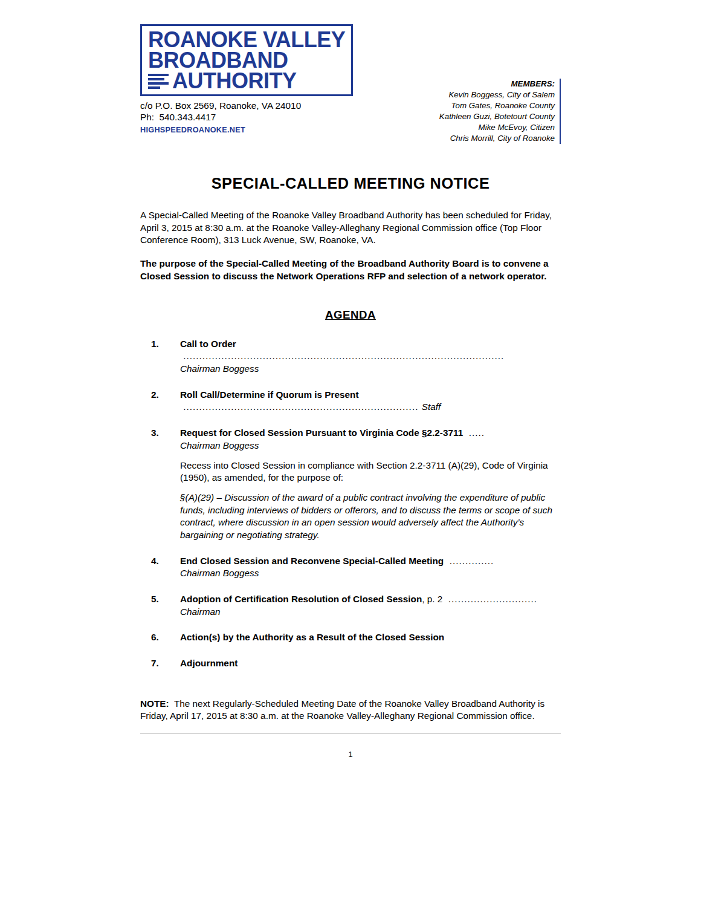ROANOKE VALLEY BROADBAND AUTHORITY
c/o P.O. Box 2569, Roanoke, VA 24010
Ph: 540.343.4417
HIGHSPEEDROANOKE.NET
MEMBERS:
Kevin Boggess, City of Salem
Tom Gates, Roanoke County
Kathleen Guzi, Botetourt County
Mike McEvoy, Citizen
Chris Morrill, City of Roanoke
SPECIAL-CALLED MEETING NOTICE
A Special-Called Meeting of the Roanoke Valley Broadband Authority has been scheduled for Friday, April 3, 2015 at 8:30 a.m. at the Roanoke Valley-Alleghany Regional Commission office (Top Floor Conference Room), 313 Luck Avenue, SW, Roanoke, VA.
The purpose of the Special-Called Meeting of the Broadband Authority Board is to convene a Closed Session to discuss the Network Operations RFP and selection of a network operator.
AGENDA
Call to Order ..................................................................................................... Chairman Boggess
Roll Call/Determine if Quorum is Present .......................................................................... Staff
Request for Closed Session Pursuant to Virginia Code §2.2-3711 ..... Chairman Boggess
Recess into Closed Session in compliance with Section 2.2-3711 (A)(29), Code of Virginia (1950), as amended, for the purpose of:
§(A)(29) – Discussion of the award of a public contract involving the expenditure of public funds, including interviews of bidders or offerors, and to discuss the terms or scope of such contract, where discussion in an open session would adversely affect the Authority’s bargaining or negotiating strategy.
End Closed Session and Reconvene Special-Called Meeting .............. Chairman Boggess
Adoption of Certification Resolution of Closed Session, p. 2 ............................ Chairman
Action(s) by the Authority as a Result of the Closed Session
Adjournment
NOTE: The next Regularly-Scheduled Meeting Date of the Roanoke Valley Broadband Authority is Friday, April 17, 2015 at 8:30 a.m. at the Roanoke Valley-Alleghany Regional Commission office.
1